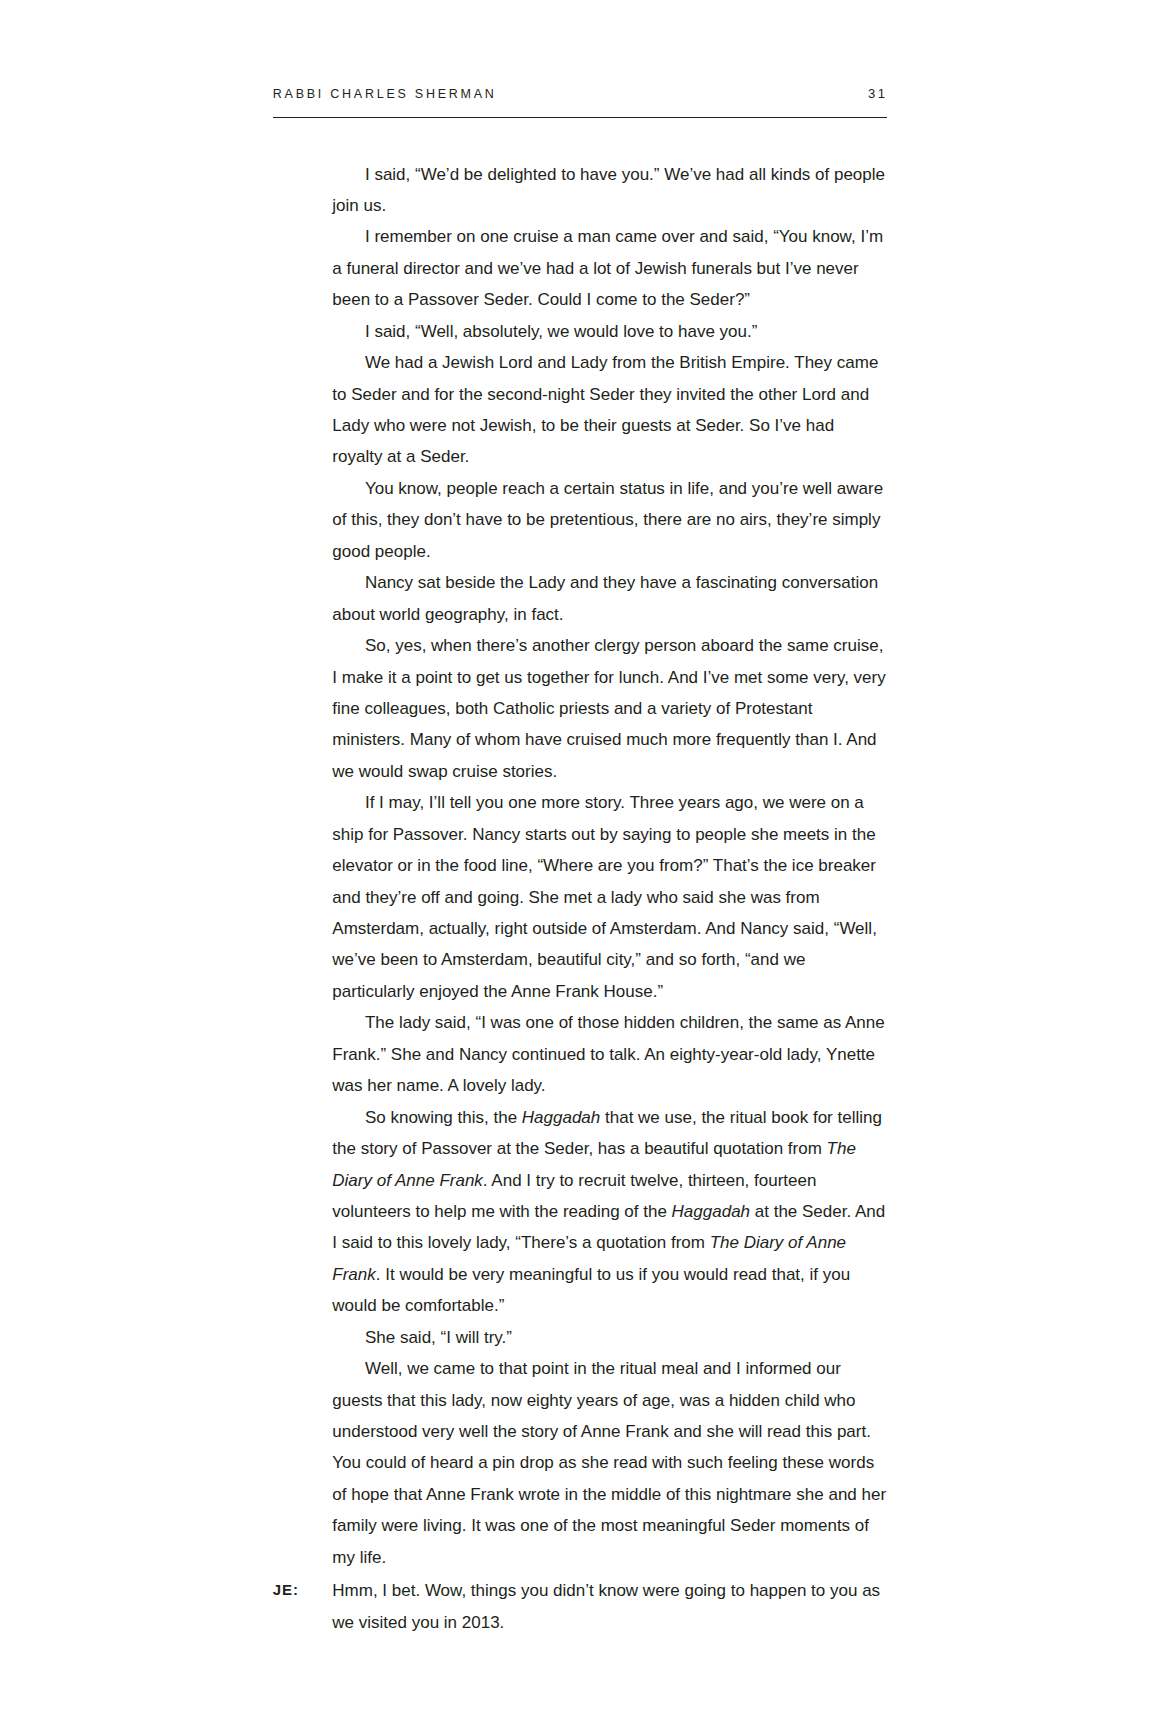Rabbi Charles Sherman 31
I said, “We’d be delighted to have you.” We’ve had all kinds of people join us.
I remember on one cruise a man came over and said, “You know, I’m a funeral director and we’ve had a lot of Jewish funerals but I’ve never been to a Passover Seder. Could I come to the Seder?”
I said, “Well, absolutely, we would love to have you.”
We had a Jewish Lord and Lady from the British Empire. They came to Seder and for the second-night Seder they invited the other Lord and Lady who were not Jewish, to be their guests at Seder. So I’ve had royalty at a Seder.
You know, people reach a certain status in life, and you’re well aware of this, they don’t have to be pretentious, there are no airs, they’re simply good people.
Nancy sat beside the Lady and they have a fascinating conversation about world geography, in fact.
So, yes, when there’s another clergy person aboard the same cruise, I make it a point to get us together for lunch. And I’ve met some very, very fine colleagues, both Catholic priests and a variety of Protestant ministers. Many of whom have cruised much more frequently than I. And we would swap cruise stories.
If I may, I’ll tell you one more story. Three years ago, we were on a ship for Passover. Nancy starts out by saying to people she meets in the elevator or in the food line, “Where are you from?” That’s the ice breaker and they’re off and going. She met a lady who said she was from Amsterdam, actually, right outside of Amsterdam. And Nancy said, “Well, we’ve been to Amsterdam, beautiful city,” and so forth, “and we particularly enjoyed the Anne Frank House.”
The lady said, “I was one of those hidden children, the same as Anne Frank.” She and Nancy continued to talk. An eighty-year-old lady, Ynette was her name. A lovely lady.
So knowing this, the Haggadah that we use, the ritual book for telling the story of Passover at the Seder, has a beautiful quotation from The Diary of Anne Frank. And I try to recruit twelve, thirteen, fourteen volunteers to help me with the reading of the Haggadah at the Seder. And I said to this lovely lady, “There’s a quotation from The Diary of Anne Frank. It would be very meaningful to us if you would read that, if you would be comfortable.”
She said, “I will try.”
Well, we came to that point in the ritual meal and I informed our guests that this lady, now eighty years of age, was a hidden child who understood very well the story of Anne Frank and she will read this part. You could of heard a pin drop as she read with such feeling these words of hope that Anne Frank wrote in the middle of this nightmare she and her family were living. It was one of the most meaningful Seder moments of my life.
JE:
Hmm, I bet. Wow, things you didn’t know were going to happen to you as we visited you in 2013.